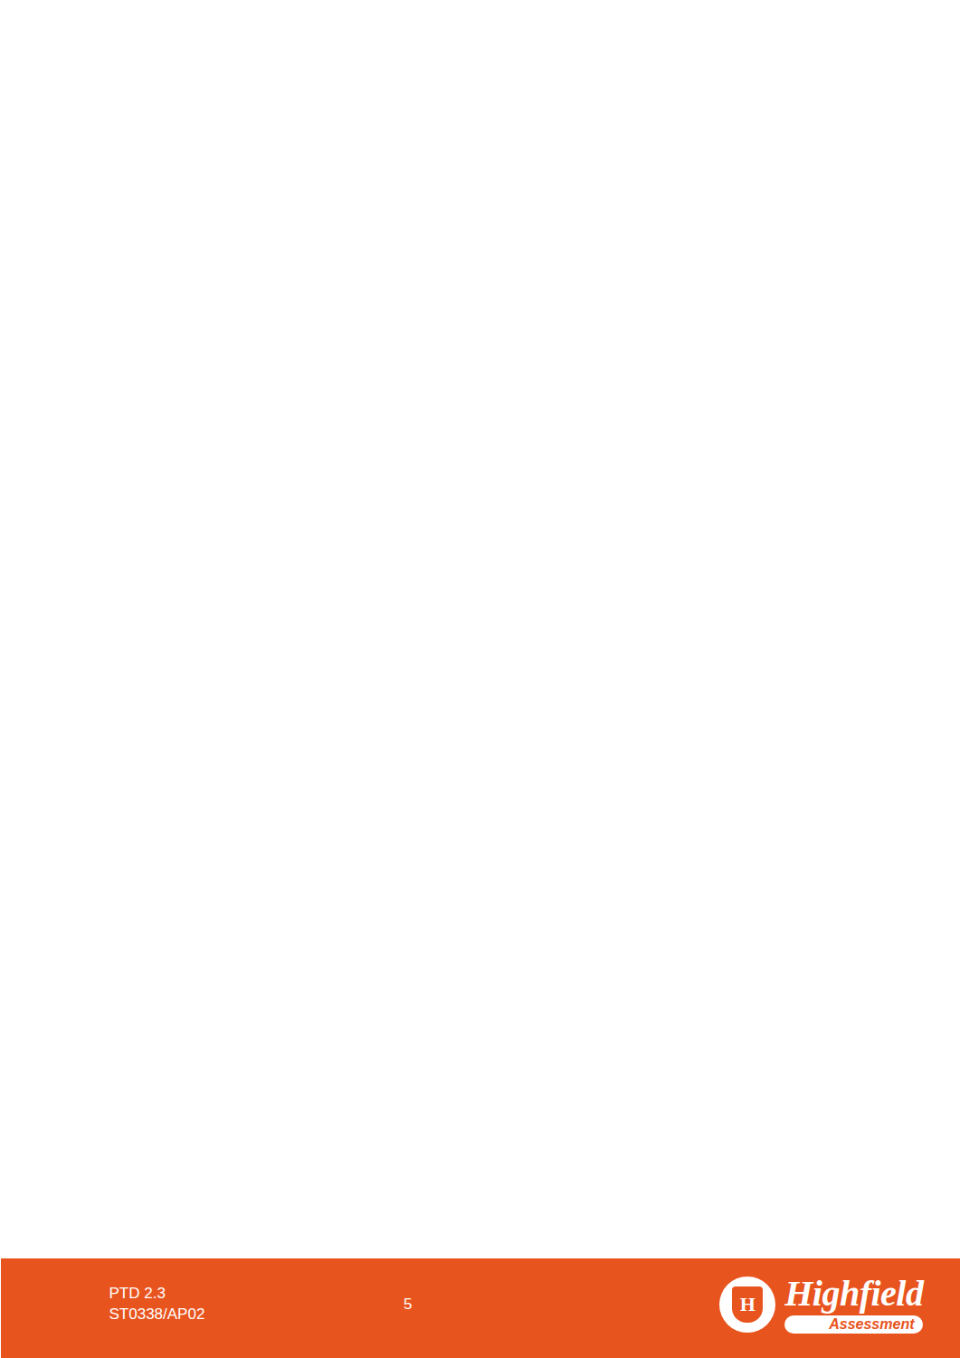PTD 2.3
ST0338/AP02
5
H
Highfield Assessment